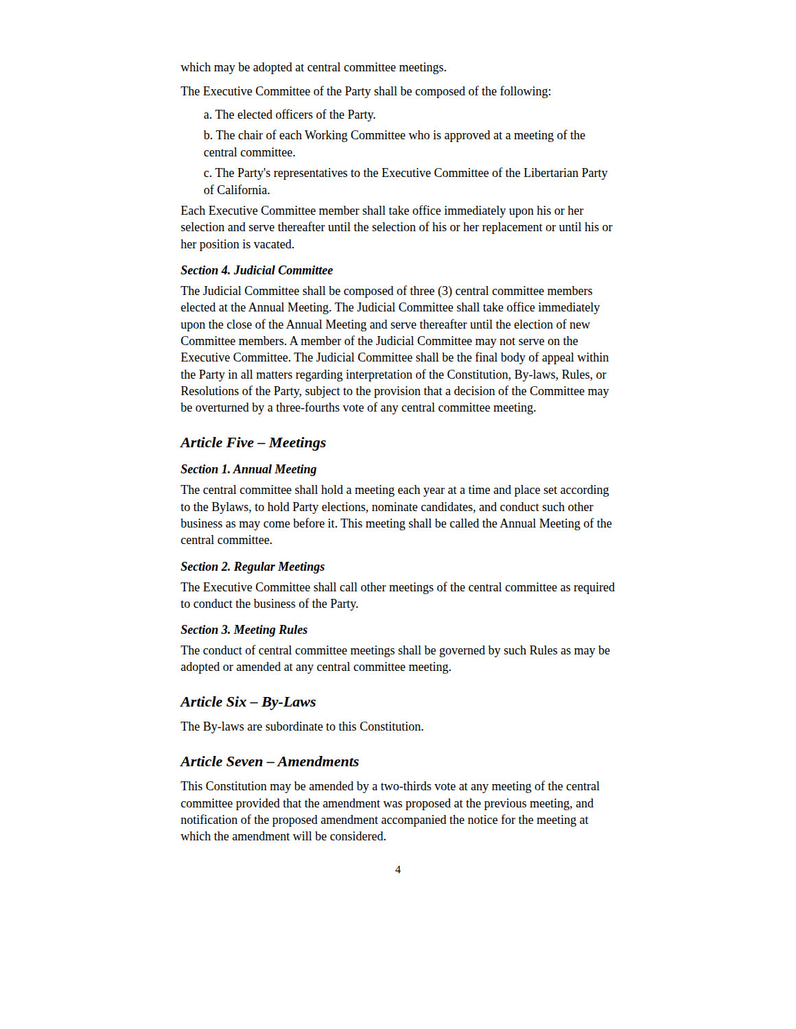which may be adopted at central committee meetings.
The Executive Committee of the Party shall be composed of the following:
a. The elected officers of the Party.
b. The chair of each Working Committee who is approved at a meeting of the central committee.
c. The Party's representatives to the Executive Committee of the Libertarian Party of California.
Each Executive Committee member shall take office immediately upon his or her selection and serve thereafter until the selection of his or her replacement or until his or her position is vacated.
Section 4. Judicial Committee
The Judicial Committee shall be composed of three (3) central committee members elected at the Annual Meeting. The Judicial Committee shall take office immediately upon the close of the Annual Meeting and serve thereafter until the election of new Committee members. A member of the Judicial Committee may not serve on the Executive Committee. The Judicial Committee shall be the final body of appeal within the Party in all matters regarding interpretation of the Constitution, By-laws, Rules, or Resolutions of the Party, subject to the provision that a decision of the Committee may be overturned by a three-fourths vote of any central committee meeting.
Article Five – Meetings
Section 1. Annual Meeting
The central committee shall hold a meeting each year at a time and place set according to the Bylaws, to hold Party elections, nominate candidates, and conduct such other business as may come before it. This meeting shall be called the Annual Meeting of the central committee.
Section 2. Regular Meetings
The Executive Committee shall call other meetings of the central committee as required to conduct the business of the Party.
Section 3. Meeting Rules
The conduct of central committee meetings shall be governed by such Rules as may be adopted or amended at any central committee meeting.
Article Six – By-Laws
The By-laws are subordinate to this Constitution.
Article Seven – Amendments
This Constitution may be amended by a two-thirds vote at any meeting of the central committee provided that the amendment was proposed at the previous meeting, and notification of the proposed amendment accompanied the notice for the meeting at which the amendment will be considered.
4